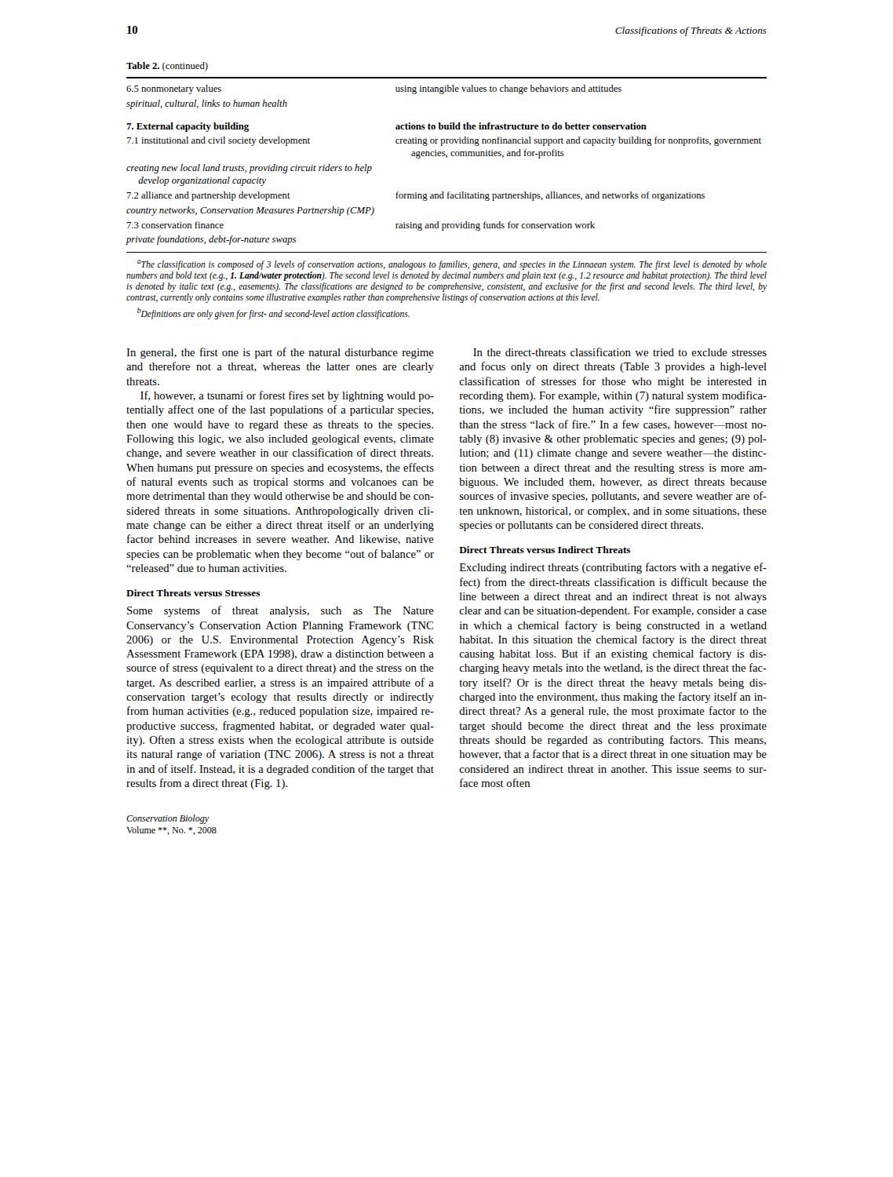10 Classifications of Threats & Actions
Table 2. (continued)
| 6.5 nonmonetary values | using intangible values to change behaviors and attitudes |
| spiritual, cultural, links to human health | |
| 7. External capacity building | actions to build the infrastructure to do better conservation |
| 7.1 institutional and civil society development | creating or providing nonfinancial support and capacity building for nonprofits, government agencies, communities, and for-profits |
| creating new local land trusts, providing circuit riders to help develop organizational capacity | |
| 7.2 alliance and partnership development | forming and facilitating partnerships, alliances, and networks of organizations |
| country networks, Conservation Measures Partnership (CMP) | |
| 7.3 conservation finance | raising and providing funds for conservation work |
| private foundations, debt-for-nature swaps | |
aThe classification is composed of 3 levels of conservation actions, analogous to families, genera, and species in the Linnaean system. The first level is denoted by whole numbers and bold text (e.g., 1. Land/water protection). The second level is denoted by decimal numbers and plain text (e.g., 1.2 resource and habitat protection). The third level is denoted by italic text (e.g., easements). The classifications are designed to be comprehensive, consistent, and exclusive for the first and second levels. The third level, by contrast, currently only contains some illustrative examples rather than comprehensive listings of conservation actions at this level.
bDefinitions are only given for first- and second-level action classifications.
In general, the first one is part of the natural disturbance regime and therefore not a threat, whereas the latter ones are clearly threats.
If, however, a tsunami or forest fires set by lightning would potentially affect one of the last populations of a particular species, then one would have to regard these as threats to the species. Following this logic, we also included geological events, climate change, and severe weather in our classification of direct threats. When humans put pressure on species and ecosystems, the effects of natural events such as tropical storms and volcanoes can be more detrimental than they would otherwise be and should be considered threats in some situations. Anthropologically driven climate change can be either a direct threat itself or an underlying factor behind increases in severe weather. And likewise, native species can be problematic when they become “out of balance” or “released” due to human activities.
Direct Threats versus Stresses
Some systems of threat analysis, such as The Nature Conservancy’s Conservation Action Planning Framework (TNC 2006) or the U.S. Environmental Protection Agency’s Risk Assessment Framework (EPA 1998), draw a distinction between a source of stress (equivalent to a direct threat) and the stress on the target. As described earlier, a stress is an impaired attribute of a conservation target’s ecology that results directly or indirectly from human activities (e.g., reduced population size, impaired reproductive success, fragmented habitat, or degraded water quality). Often a stress exists when the ecological attribute is outside its natural range of variation (TNC 2006). A stress is not a threat in and of itself. Instead, it is a degraded condition of the target that results from a direct threat (Fig. 1).
In the direct-threats classification we tried to exclude stresses and focus only on direct threats (Table 3 provides a high-level classification of stresses for those who might be interested in recording them). For example, within (7) natural system modifications, we included the human activity “fire suppression” rather than the stress “lack of fire.” In a few cases, however—most notably (8) invasive & other problematic species and genes; (9) pollution; and (11) climate change and severe weather—the distinction between a direct threat and the resulting stress is more ambiguous. We included them, however, as direct threats because sources of invasive species, pollutants, and severe weather are often unknown, historical, or complex, and in some situations, these species or pollutants can be considered direct threats.
Direct Threats versus Indirect Threats
Excluding indirect threats (contributing factors with a negative effect) from the direct-threats classification is difficult because the line between a direct threat and an indirect threat is not always clear and can be situation-dependent. For example, consider a case in which a chemical factory is being constructed in a wetland habitat. In this situation the chemical factory is the direct threat causing habitat loss. But if an existing chemical factory is discharging heavy metals into the wetland, is the direct threat the factory itself? Or is the direct threat the heavy metals being discharged into the environment, thus making the factory itself an indirect threat? As a general rule, the most proximate factor to the target should become the direct threat and the less proximate threats should be regarded as contributing factors. This means, however, that a factor that is a direct threat in one situation may be considered an indirect threat in another. This issue seems to surface most often
Conservation Biology
Volume **, No. *, 2008